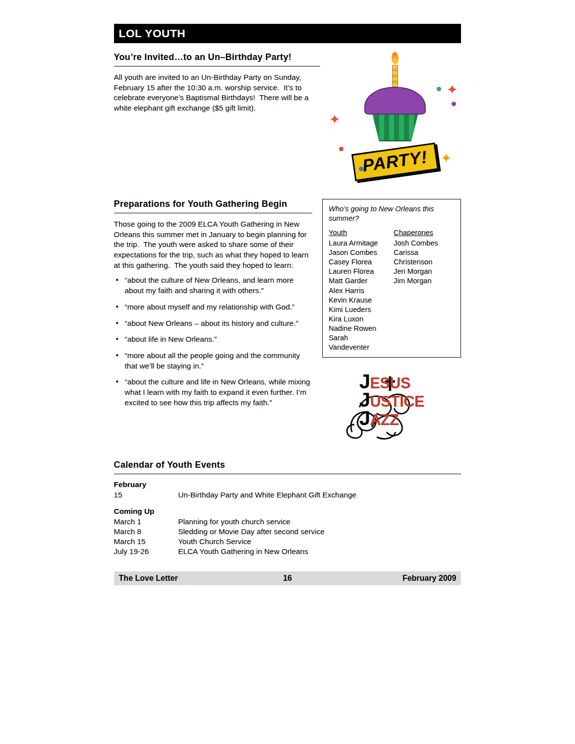LOL YOUTH
You’re Invited…to an Un–Birthday Party!
All youth are invited to an Un-Birthday Party on Sunday, February 15 after the 10:30 a.m. worship service. It’s to celebrate everyone’s Baptismal Birthdays! There will be a white elephant gift exchange ($5 gift limit).
PARTY!
✦ ✦ ✦
Preparations for Youth Gathering Begin
Those going to the 2009 ELCA Youth Gathering in New Orleans this summer met in January to begin planning for the trip. The youth were asked to share some of their expectations for the trip, such as what they hoped to learn at this gathering. The youth said they hoped to learn:
“about the culture of New Orleans, and learn more about my faith and sharing it with others.”
“more about myself and my relationship with God.”
“about New Orleans – about its history and culture.”
“about life in New Orleans.”
“more about all the people going and the community that we’ll be staying in.”
“about the culture and life in New Orleans, while mixing what I learn with my faith to expand it even further. I’m excited to see how this trip affects my faith.”
Who’s going to New Orleans this summer?
Youth
Laura Armitage
Jason Combes
Casey Florea
Lauren Florea
Matt Garder
Alex Harris
Kevin Krause
Kimi Lueders
Kira Luxon
Nadine Rowen
Sarah Vandeventer
Chaperones
Josh Combes
Carissa Christenson
Jeri Morgan
Jim Morgan
✝
JESUS JUSTICE JAZZ
Calendar of Youth Events
February
| 15 | Un-Birthday Party and White Elephant Gift Exchange |
Coming Up
| March 1 | Planning for youth church service |
| March 8 | Sledding or Movie Day after second service |
| March 15 | Youth Church Service |
| July 19-26 | ELCA Youth Gathering in New Orleans |
The Love Letter
16
February 2009